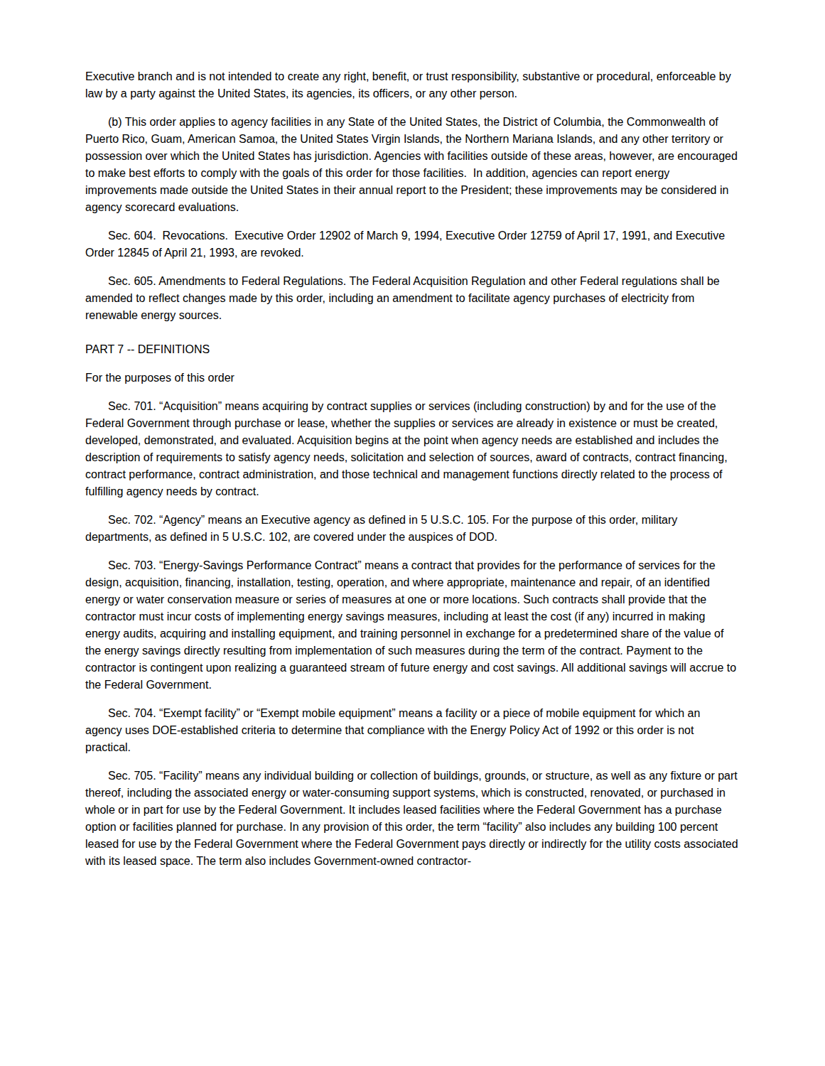Executive branch and is not intended to create any right, benefit, or trust responsibility, substantive or procedural, enforceable by law by a party against the United States, its agencies, its officers, or any other person.
(b) This order applies to agency facilities in any State of the United States, the District of Columbia, the Commonwealth of Puerto Rico, Guam, American Samoa, the United States Virgin Islands, the Northern Mariana Islands, and any other territory or possession over which the United States has jurisdiction. Agencies with facilities outside of these areas, however, are encouraged to make best efforts to comply with the goals of this order for those facilities. In addition, agencies can report energy improvements made outside the United States in their annual report to the President; these improvements may be considered in agency scorecard evaluations.
Sec. 604. Revocations. Executive Order 12902 of March 9, 1994, Executive Order 12759 of April 17, 1991, and Executive Order 12845 of April 21, 1993, are revoked.
Sec. 605. Amendments to Federal Regulations. The Federal Acquisition Regulation and other Federal regulations shall be amended to reflect changes made by this order, including an amendment to facilitate agency purchases of electricity from renewable energy sources.
PART 7 -- DEFINITIONS
For the purposes of this order
Sec. 701. “Acquisition” means acquiring by contract supplies or services (including construction) by and for the use of the Federal Government through purchase or lease, whether the supplies or services are already in existence or must be created, developed, demonstrated, and evaluated. Acquisition begins at the point when agency needs are established and includes the description of requirements to satisfy agency needs, solicitation and selection of sources, award of contracts, contract financing, contract performance, contract administration, and those technical and management functions directly related to the process of fulfilling agency needs by contract.
Sec. 702. “Agency” means an Executive agency as defined in 5 U.S.C. 105. For the purpose of this order, military departments, as defined in 5 U.S.C. 102, are covered under the auspices of DOD.
Sec. 703. “Energy-Savings Performance Contract” means a contract that provides for the performance of services for the design, acquisition, financing, installation, testing, operation, and where appropriate, maintenance and repair, of an identified energy or water conservation measure or series of measures at one or more locations. Such contracts shall provide that the contractor must incur costs of implementing energy savings measures, including at least the cost (if any) incurred in making energy audits, acquiring and installing equipment, and training personnel in exchange for a predetermined share of the value of the energy savings directly resulting from implementation of such measures during the term of the contract. Payment to the contractor is contingent upon realizing a guaranteed stream of future energy and cost savings. All additional savings will accrue to the Federal Government.
Sec. 704. “Exempt facility” or “Exempt mobile equipment” means a facility or a piece of mobile equipment for which an agency uses DOE-established criteria to determine that compliance with the Energy Policy Act of 1992 or this order is not practical.
Sec. 705. “Facility” means any individual building or collection of buildings, grounds, or structure, as well as any fixture or part thereof, including the associated energy or water-consuming support systems, which is constructed, renovated, or purchased in whole or in part for use by the Federal Government. It includes leased facilities where the Federal Government has a purchase option or facilities planned for purchase. In any provision of this order, the term “facility” also includes any building 100 percent leased for use by the Federal Government where the Federal Government pays directly or indirectly for the utility costs associated with its leased space. The term also includes Government-owned contractor-